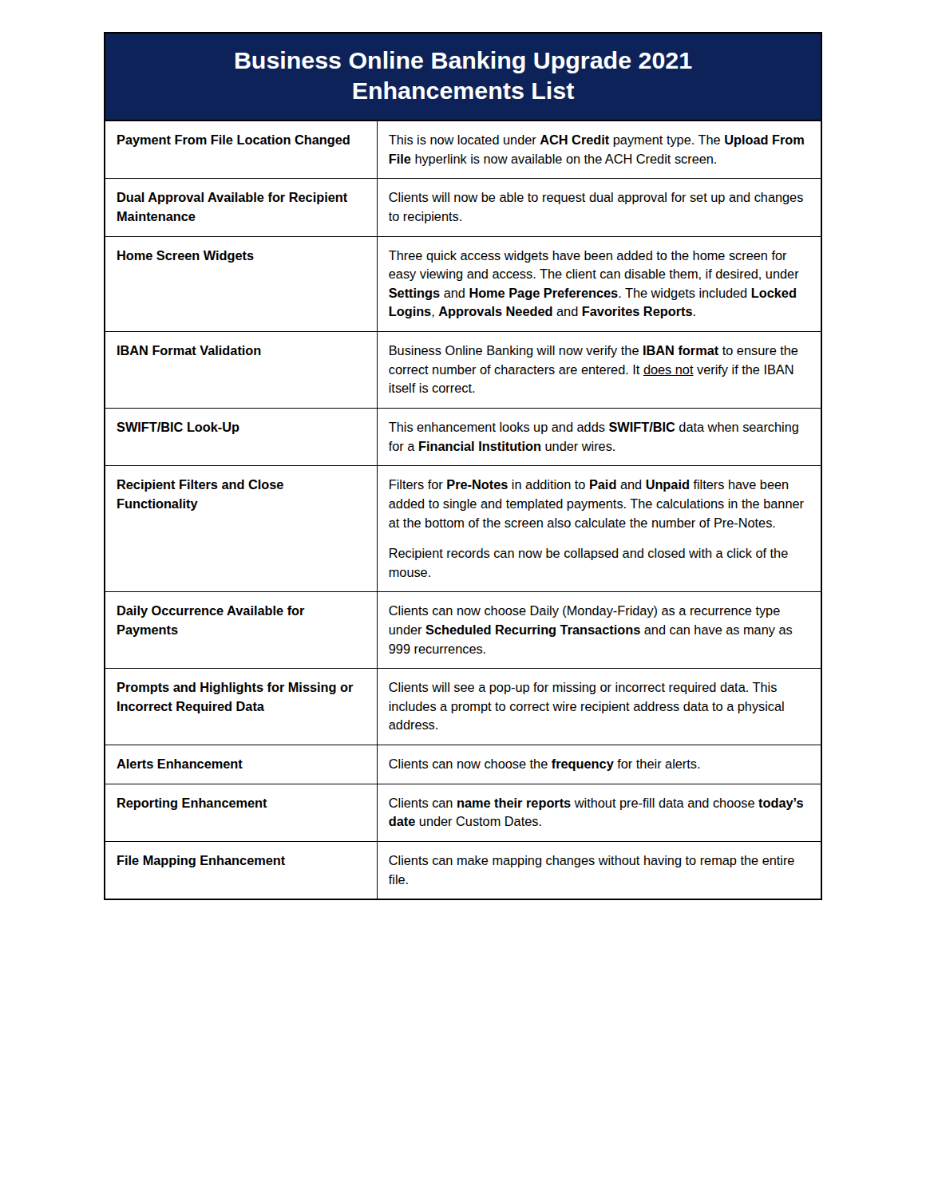Business Online Banking Upgrade 2021 Enhancements List
| Payment From File Location Changed | This is now located under ACH Credit payment type. The Upload From File hyperlink is now available on the ACH Credit screen. |
| Dual Approval Available for Recipient Maintenance | Clients will now be able to request dual approval for set up and changes to recipients. |
| Home Screen Widgets | Three quick access widgets have been added to the home screen for easy viewing and access. The client can disable them, if desired, under Settings and Home Page Preferences . The widgets included Locked Logins , Approvals Needed and Favorites Reports . |
| IBAN Format Validation | Business Online Banking will now verify the IBAN format to ensure the correct number of characters are entered. It does not verify if the IBAN itself is correct. |
| SWIFT/BIC Look-Up | This enhancement looks up and adds SWIFT/BIC data when searching for a Financial Institution under wires. |
| Recipient Filters and Close Functionality | Filters for Pre-Notes in addition to Paid and Unpaid filters have been added to single and templated payments. The calculations in the banner at the bottom of the screen also calculate the number of Pre-Notes. Recipient records can now be collapsed and closed with a click of the mouse. |
| Daily Occurrence Available for Payments | Clients can now choose Daily (Monday-Friday) as a recurrence type under Scheduled Recurring Transactions and can have as many as 999 recurrences. |
| Prompts and Highlights for Missing or Incorrect Required Data | Clients will see a pop-up for missing or incorrect required data. This includes a prompt to correct wire recipient address data to a physical address. |
| Alerts Enhancement | Clients can now choose the frequency for their alerts. |
| Reporting Enhancement | Clients can name their reports without pre-fill data and choose today’s date under Custom Dates. |
| File Mapping Enhancement | Clients can make mapping changes without having to remap the entire file. |